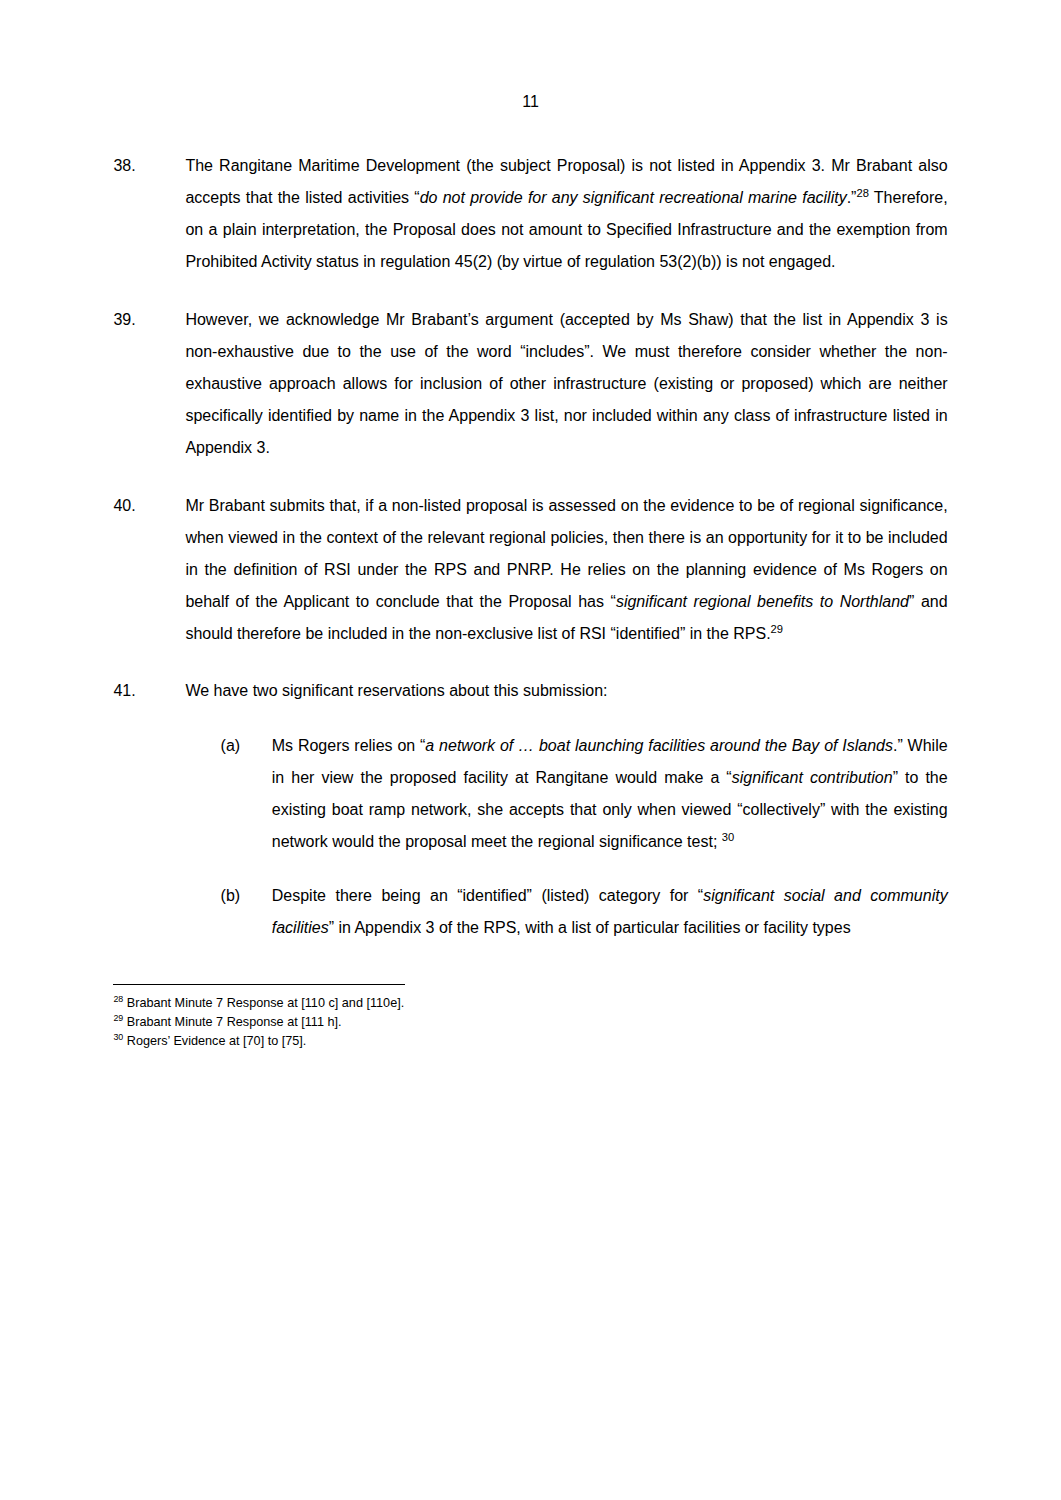11
38. The Rangitane Maritime Development (the subject Proposal) is not listed in Appendix 3. Mr Brabant also accepts that the listed activities “do not provide for any significant recreational marine facility.”28 Therefore, on a plain interpretation, the Proposal does not amount to Specified Infrastructure and the exemption from Prohibited Activity status in regulation 45(2) (by virtue of regulation 53(2)(b)) is not engaged.
39. However, we acknowledge Mr Brabant’s argument (accepted by Ms Shaw) that the list in Appendix 3 is non-exhaustive due to the use of the word “includes”. We must therefore consider whether the non-exhaustive approach allows for inclusion of other infrastructure (existing or proposed) which are neither specifically identified by name in the Appendix 3 list, nor included within any class of infrastructure listed in Appendix 3.
40. Mr Brabant submits that, if a non-listed proposal is assessed on the evidence to be of regional significance, when viewed in the context of the relevant regional policies, then there is an opportunity for it to be included in the definition of RSI under the RPS and PNRP. He relies on the planning evidence of Ms Rogers on behalf of the Applicant to conclude that the Proposal has “significant regional benefits to Northland” and should therefore be included in the non-exclusive list of RSI “identified” in the RPS.29
41. We have two significant reservations about this submission:
(a) Ms Rogers relies on “a network of … boat launching facilities around the Bay of Islands.” While in her view the proposed facility at Rangitane would make a “significant contribution” to the existing boat ramp network, she accepts that only when viewed “collectively” with the existing network would the proposal meet the regional significance test; 30
(b) Despite there being an “identified” (listed) category for “significant social and community facilities” in Appendix 3 of the RPS, with a list of particular facilities or facility types
28 Brabant Minute 7 Response at [110 c] and [110e].
29 Brabant Minute 7 Response at [111 h].
30 Rogers’ Evidence at [70] to [75].